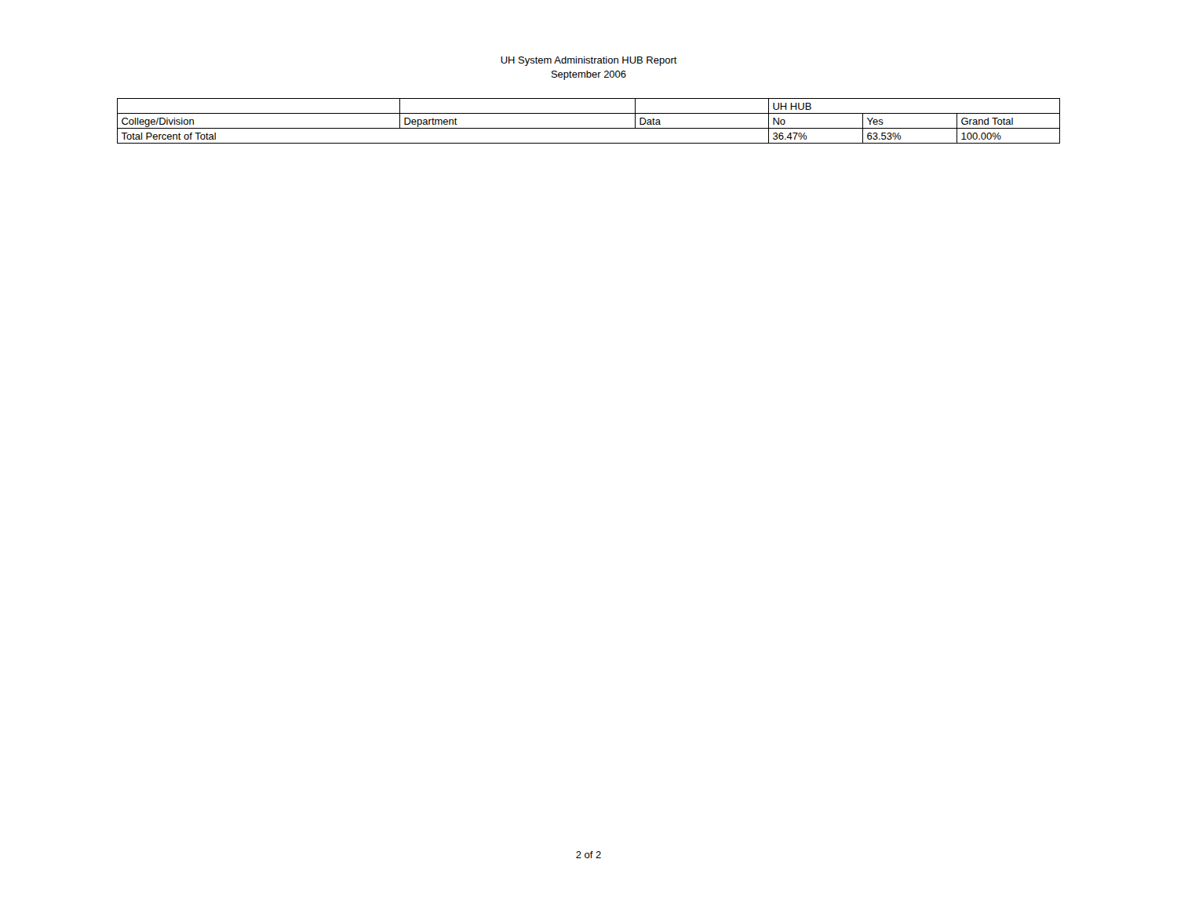UH System Administration HUB Report
September 2006
| | | | UH HUB |
| College/Division | Department | Data | No | Yes | Grand Total |
| Total Percent of Total | 36.47% | 63.53% | 100.00% |
2 of 2